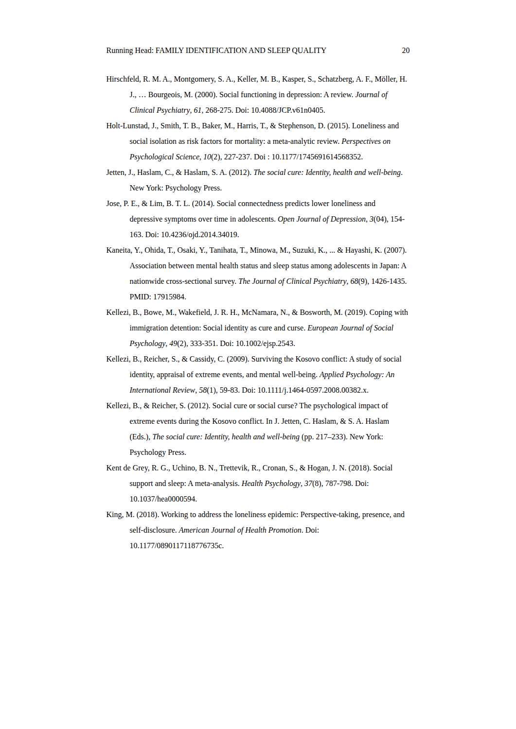Running Head: FAMILY IDENTIFICATION AND SLEEP QUALITY 20
Hirschfeld, R. M. A., Montgomery, S. A., Keller, M. B., Kasper, S., Schatzberg, A. F., Möller, H. J., … Bourgeois, M. (2000). Social functioning in depression: A review. Journal of Clinical Psychiatry, 61, 268-275. Doi: 10.4088/JCP.v61n0405.
Holt-Lunstad, J., Smith, T. B., Baker, M., Harris, T., & Stephenson, D. (2015). Loneliness and social isolation as risk factors for mortality: a meta-analytic review. Perspectives on Psychological Science, 10(2), 227-237. Doi : 10.1177/1745691614568352.
Jetten, J., Haslam, C., & Haslam, S. A. (2012). The social cure: Identity, health and well-being. New York: Psychology Press.
Jose, P. E., & Lim, B. T. L. (2014). Social connectedness predicts lower loneliness and depressive symptoms over time in adolescents. Open Journal of Depression, 3(04), 154-163. Doi: 10.4236/ojd.2014.34019.
Kaneita, Y., Ohida, T., Osaki, Y., Tanihata, T., Minowa, M., Suzuki, K., ... & Hayashi, K. (2007). Association between mental health status and sleep status among adolescents in Japan: A nationwide cross-sectional survey. The Journal of Clinical Psychiatry, 68(9), 1426-1435. PMID: 17915984.
Kellezi, B., Bowe, M., Wakefield, J. R. H., McNamara, N., & Bosworth, M. (2019). Coping with immigration detention: Social identity as cure and curse. European Journal of Social Psychology, 49(2), 333-351. Doi: 10.1002/ejsp.2543.
Kellezi, B., Reicher, S., & Cassidy, C. (2009). Surviving the Kosovo conflict: A study of social identity, appraisal of extreme events, and mental well-being. Applied Psychology: An International Review, 58(1), 59-83. Doi: 10.1111/j.1464-0597.2008.00382.x.
Kellezi, B., & Reicher, S. (2012). Social cure or social curse? The psychological impact of extreme events during the Kosovo conflict. In J. Jetten, C. Haslam, & S. A. Haslam (Eds.), The social cure: Identity, health and well-being (pp. 217–233). New York: Psychology Press.
Kent de Grey, R. G., Uchino, B. N., Trettevik, R., Cronan, S., & Hogan, J. N. (2018). Social support and sleep: A meta-analysis. Health Psychology, 37(8), 787-798. Doi: 10.1037/hea0000594.
King, M. (2018). Working to address the loneliness epidemic: Perspective-taking, presence, and self-disclosure. American Journal of Health Promotion. Doi: 10.1177/0890117118776735c.